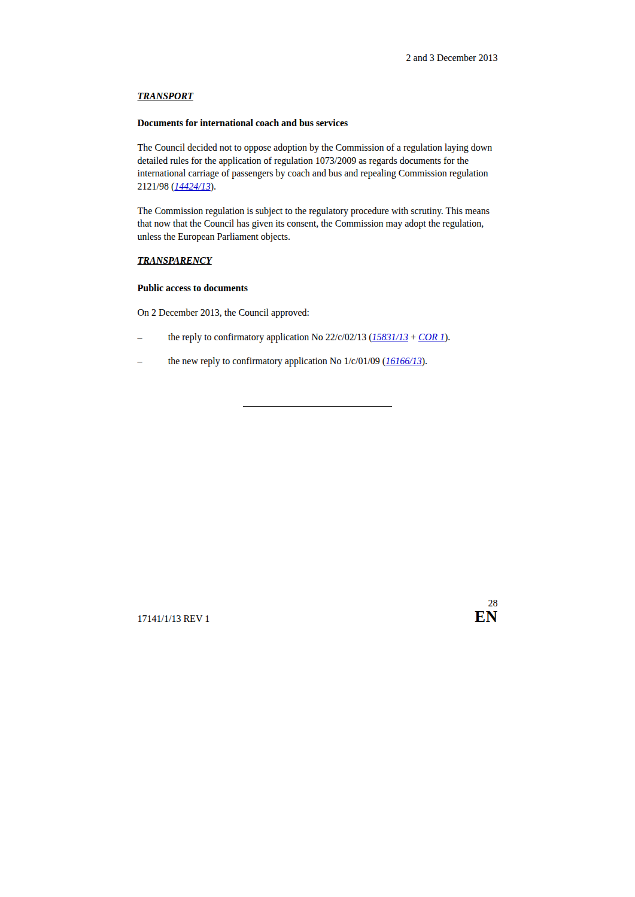2 and 3 December 2013
TRANSPORT
Documents for international coach and bus services
The Council decided not to oppose adoption by the Commission of a regulation laying down detailed rules for the application of regulation 1073/2009 as regards documents for the international carriage of passengers by coach and bus and repealing Commission regulation 2121/98 (14424/13).
The Commission regulation is subject to the regulatory procedure with scrutiny. This means that now that the Council has given its consent, the Commission may adopt the regulation, unless the European Parliament objects.
TRANSPARENCY
Public access to documents
On 2 December 2013, the Council approved:
–the reply to confirmatory application No 22/c/02/13 (15831/13 + COR 1).
–the new reply to confirmatory application No 1/c/01/09 (16166/13).
17141/1/13 REV 1
28
EN